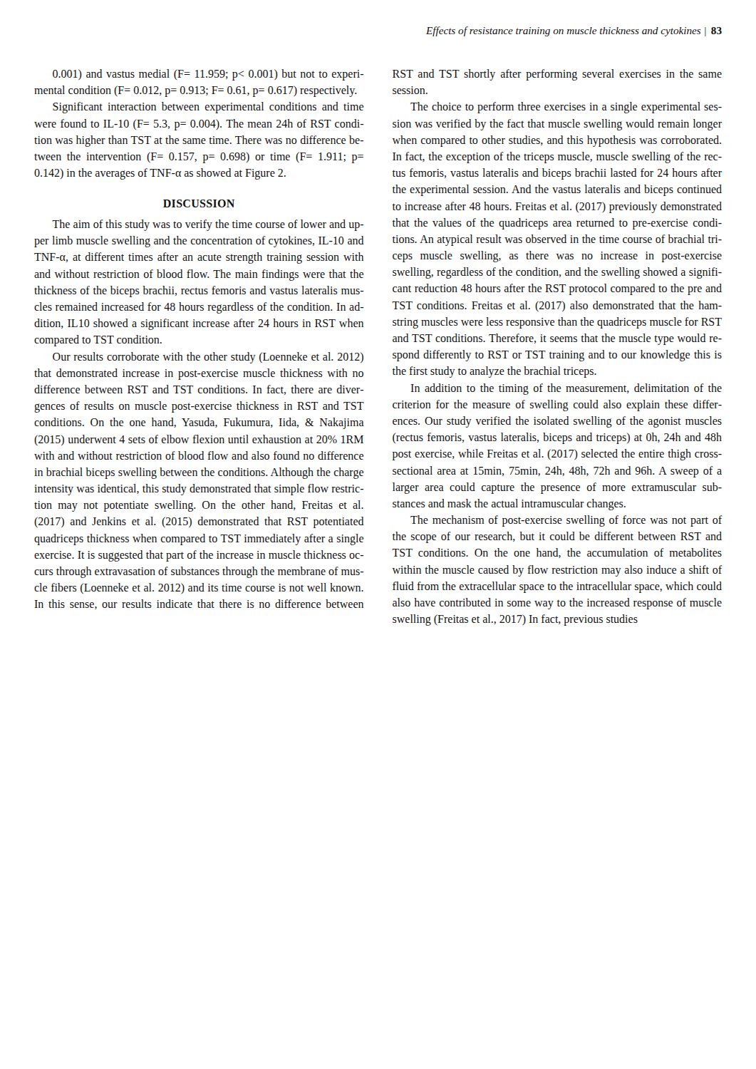Effects of resistance training on muscle thickness and cytokines |83
0.001) and vastus medial (F= 11.959; p< 0.001) but not to experimental condition (F= 0.012, p= 0.913; F= 0.61, p= 0.617) respectively.
Significant interaction between experimental conditions and time were found to IL-10 (F= 5.3, p= 0.004). The mean 24h of RST condition was higher than TST at the same time. There was no difference between the intervention (F= 0.157, p= 0.698) or time (F= 1.911; p= 0.142) in the averages of TNF-α as showed at Figure 2.
Discussion
The aim of this study was to verify the time course of lower and upper limb muscle swelling and the concentration of cytokines, IL-10 and TNF-α, at different times after an acute strength training session with and without restriction of blood flow. The main findings were that the thickness of the biceps brachii, rectus femoris and vastus lateralis muscles remained increased for 48 hours regardless of the condition. In addition, IL10 showed a significant increase after 24 hours in RST when compared to TST condition.
Our results corroborate with the other study (Loenneke et al. 2012) that demonstrated increase in post-exercise muscle thickness with no difference between RST and TST conditions. In fact, there are divergences of results on muscle post-exercise thickness in RST and TST conditions. On the one hand, Yasuda, Fukumura, Iida, & Nakajima (2015) underwent 4 sets of elbow flexion until exhaustion at 20% 1RM with and without restriction of blood flow and also found no difference in brachial biceps swelling between the conditions. Although the charge intensity was identical, this study demonstrated that simple flow restriction may not potentiate swelling. On the other hand, Freitas et al. (2017) and Jenkins et al. (2015) demonstrated that RST potentiated quadriceps thickness when compared to TST immediately after a single exercise. It is suggested that part of the increase in muscle thickness occurs through extravasation of substances through the membrane of muscle fibers (Loenneke et al. 2012) and its time course is not well known. In this sense, our results indicate that there is no difference between RST and TST shortly after performing several exercises in the same session.
The choice to perform three exercises in a single experimental session was verified by the fact that muscle swelling would remain longer when compared to other studies, and this hypothesis was corroborated. In fact, the exception of the triceps muscle, muscle swelling of the rectus femoris, vastus lateralis and biceps brachii lasted for 24 hours after the experimental session. And the vastus lateralis and biceps continued to increase after 48 hours. Freitas et al. (2017) previously demonstrated that the values of the quadriceps area returned to pre-exercise conditions. An atypical result was observed in the time course of brachial triceps muscle swelling, as there was no increase in post-exercise swelling, regardless of the condition, and the swelling showed a significant reduction 48 hours after the RST protocol compared to the pre and TST conditions. Freitas et al. (2017) also demonstrated that the hamstring muscles were less responsive than the quadriceps muscle for RST and TST conditions. Therefore, it seems that the muscle type would respond differently to RST or TST training and to our knowledge this is the first study to analyze the brachial triceps.
In addition to the timing of the measurement, delimitation of the criterion for the measure of swelling could also explain these differences. Our study verified the isolated swelling of the agonist muscles (rectus femoris, vastus lateralis, biceps and triceps) at 0h, 24h and 48h post exercise, while Freitas et al. (2017) selected the entire thigh cross-sectional area at 15min, 75min, 24h, 48h, 72h and 96h. A sweep of a larger area could capture the presence of more extramuscular substances and mask the actual intramuscular changes.
The mechanism of post-exercise swelling of force was not part of the scope of our research, but it could be different between RST and TST conditions. On the one hand, the accumulation of metabolites within the muscle caused by flow restriction may also induce a shift of fluid from the extracellular space to the intracellular space, which could also have contributed in some way to the increased response of muscle swelling (Freitas et al., 2017) In fact, previous studies